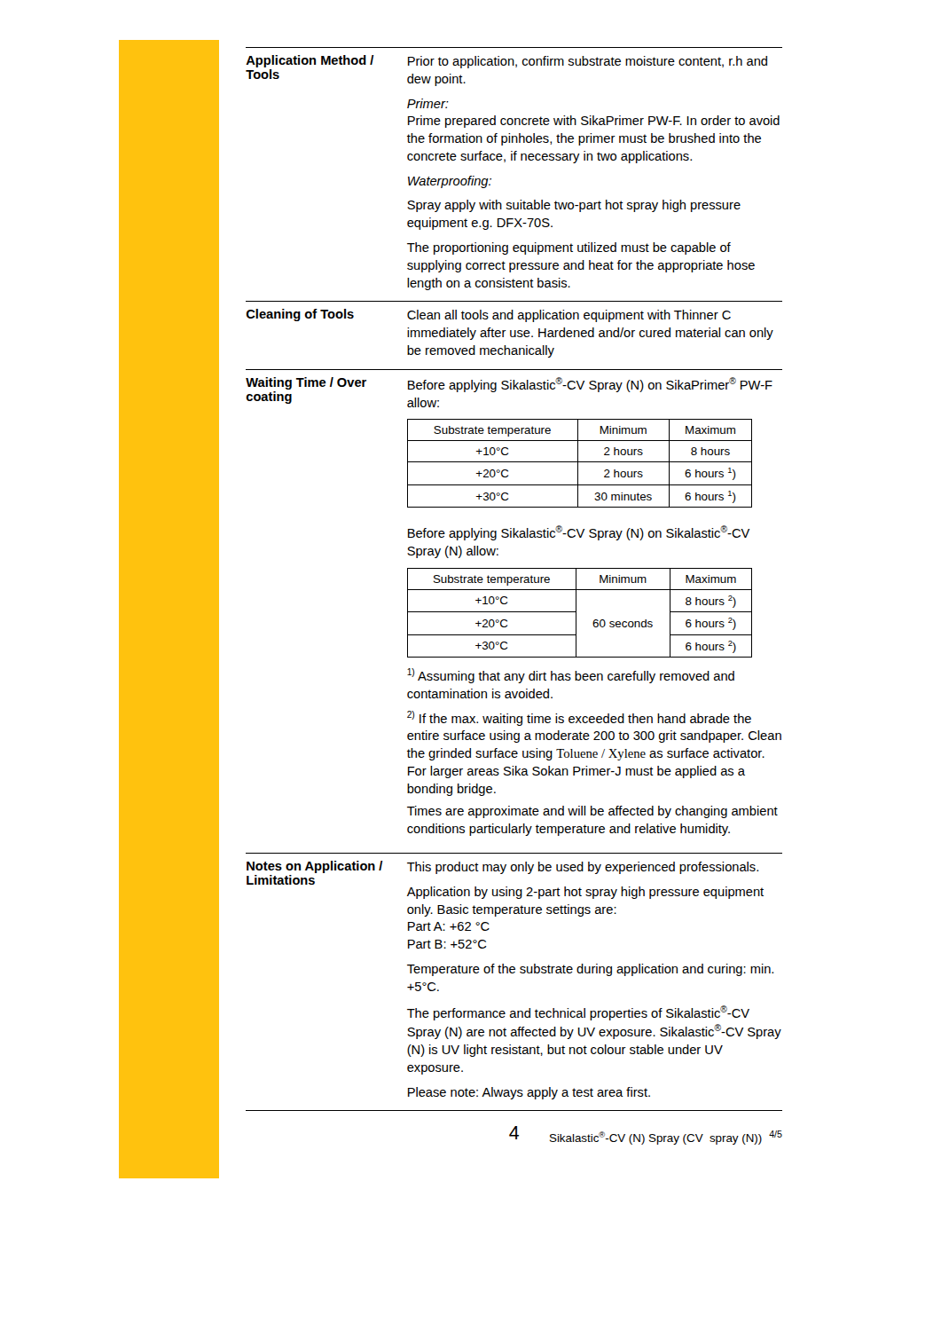| Application Method / Tools | Prior to application, confirm substrate moisture content, r.h and dew point. Primer: Prime prepared concrete with SikaPrimer PW-F. In order to avoid the formation of pinholes, the primer must be brushed into the concrete surface, if necessary in two applications. Waterproofing: Spray apply with suitable two-part hot spray high pressure equipment e.g. DFX-70S. The proportioning equipment utilized must be capable of supplying correct pressure and heat for the appropriate hose length on a consistent basis. |
| Cleaning of Tools | Clean all tools and application equipment with Thinner C immediately after use. Hardened and/or cured material can only be removed mechanically |
| Waiting Time / Over coating | Before applying Sikalastic ® -CV Spray (N) on SikaPrimer ® PW-F allow: / Substrate temperature / Minimum / Maximum / / --- / --- / --- / / +10°C / 2 hours / 8 hours / / +20°C / 2 hours / 6 hours 1 ) / / +30°C / 30 minutes / 6 hours 1 ) / Before applying Sikalastic ® -CV Spray (N) on Sikalastic ® -CV Spray (N) allow: / Substrate temperature / Minimum / Maximum / / --- / --- / --- / / +10°C / 60 seconds / 8 hours 2 ) / / +20°C / 6 hours 2 ) / / +30°C / 6 hours 2 ) / 1) Assuming that any dirt has been carefully removed and contamination is avoided. 2) If the max. waiting time is exceeded then hand abrade the entire surface using a moderate 200 to 300 grit sandpaper. Clean the grinded surface using Toluene / Xylene as surface activator. For larger areas Sika Sokan Primer-J must be applied as a bonding bridge. Times are approximate and will be affected by changing ambient conditions particularly temperature and relative humidity. |
| Notes on Application / Limitations | This product may only be used by experienced professionals. Application by using 2-part hot spray high pressure equipment only. Basic temperature settings are: Part A: +62 °C Part B: +52°C Temperature of the substrate during application and curing: min. +5°C. The performance and technical properties of Sikalastic ® -CV Spray (N) are not affected by UV exposure. Sikalastic ® -CV Spray (N) is UV light resistant, but not colour stable under UV exposure. Please note: Always apply a test area first. |
4 Sikalastic®-CV (N) Spray (CV spray (N))4/5